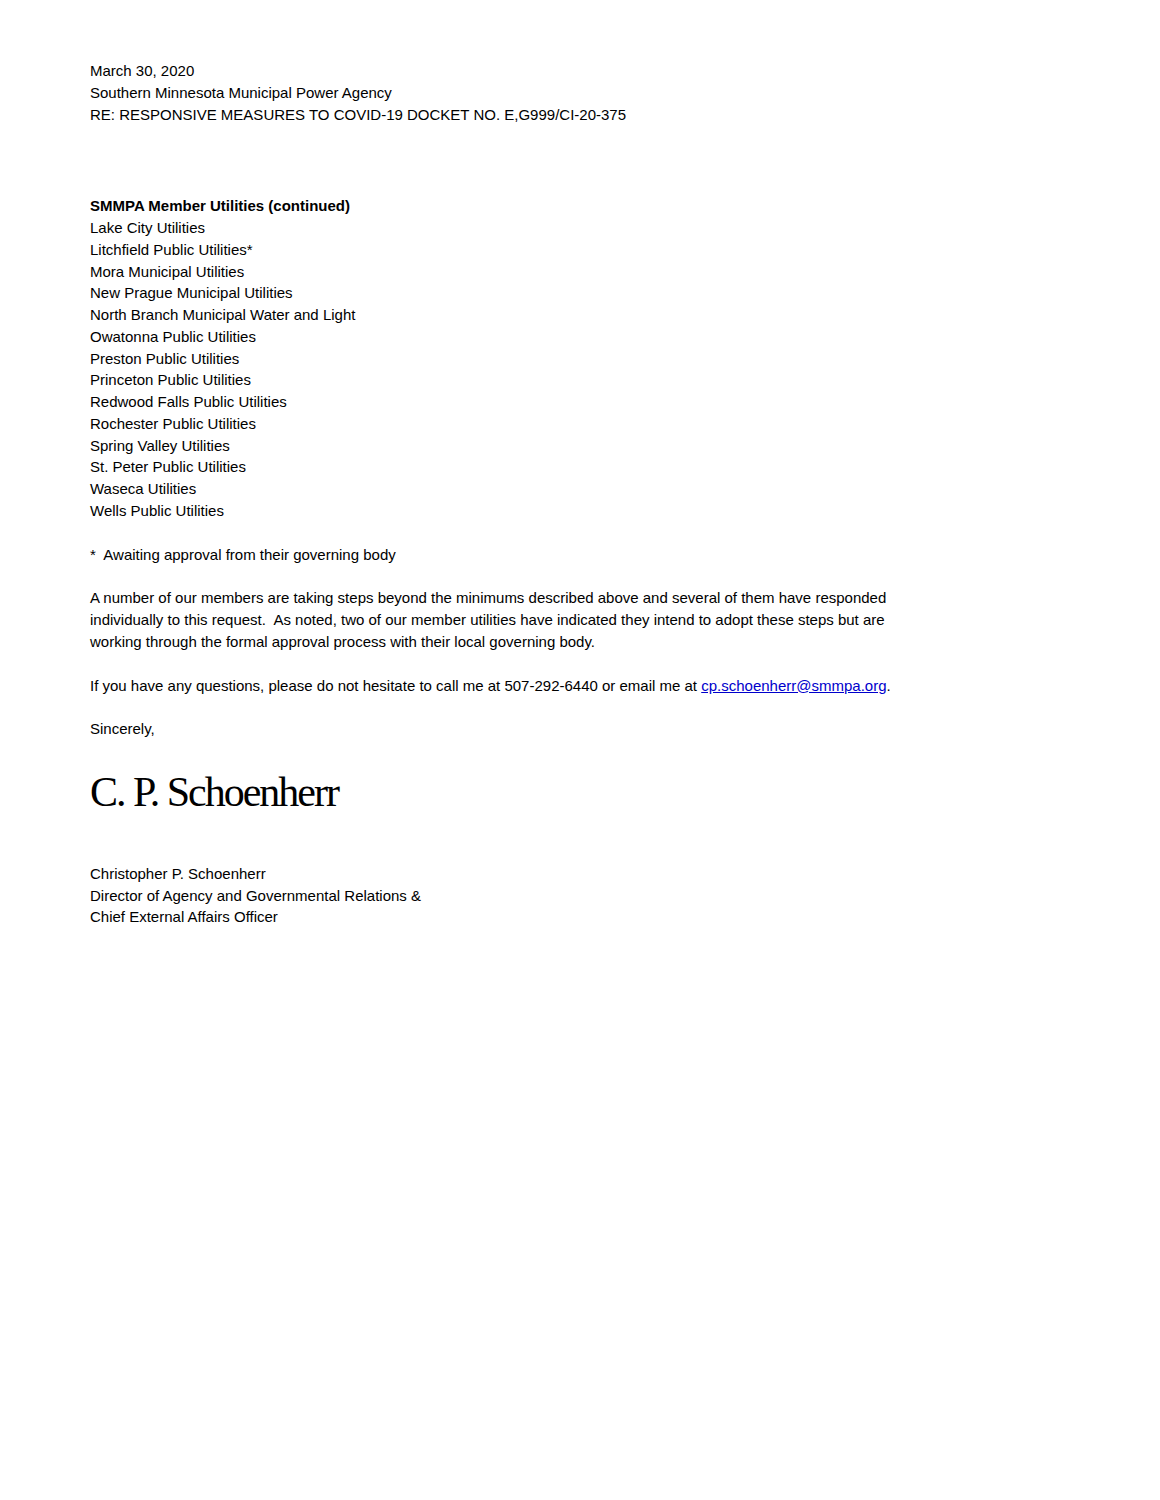March 30, 2020
Southern Minnesota Municipal Power Agency
RE: RESPONSIVE MEASURES TO COVID-19 DOCKET NO. E,G999/CI-20-375
SMMPA Member Utilities (continued)
Lake City Utilities
Litchfield Public Utilities*
Mora Municipal Utilities
New Prague Municipal Utilities
North Branch Municipal Water and Light
Owatonna Public Utilities
Preston Public Utilities
Princeton Public Utilities
Redwood Falls Public Utilities
Rochester Public Utilities
Spring Valley Utilities
St. Peter Public Utilities
Waseca Utilities
Wells Public Utilities
* Awaiting approval from their governing body
A number of our members are taking steps beyond the minimums described above and several of them have responded individually to this request. As noted, two of our member utilities have indicated they intend to adopt these steps but are working through the formal approval process with their local governing body.
If you have any questions, please do not hesitate to call me at 507-292-6440 or email me at cp.schoenherr@smmpa.org.
Sincerely,
C. P. Schoenherr
Christopher P. Schoenherr
Director of Agency and Governmental Relations &
Chief External Affairs Officer